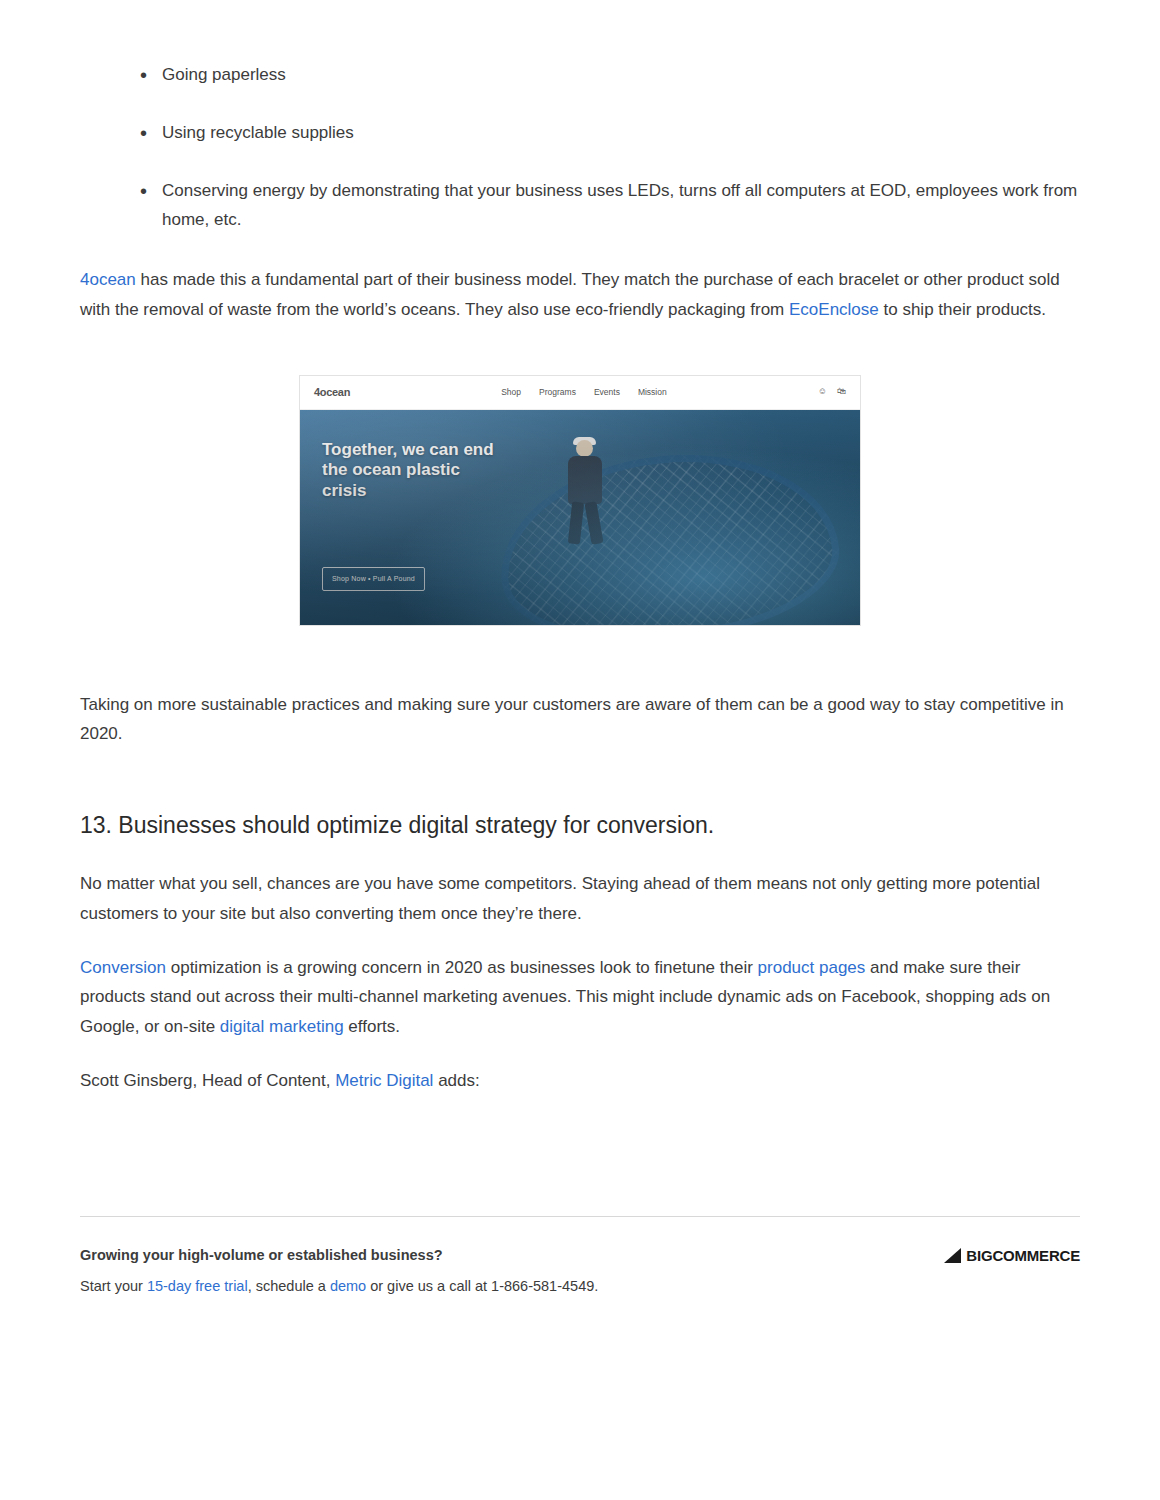Going paperless
Using recyclable supplies
Conserving energy by demonstrating that your business uses LEDs, turns off all computers at EOD, employees work from home, etc.
4ocean has made this a fundamental part of their business model. They match the purchase of each bracelet or other product sold with the removal of waste from the world’s oceans. They also use eco-friendly packaging from EcoEnclose to ship their products.
4ocean Shop Programs Events Mission ☺ 🛍
Together, we can end the ocean plastic crisis
Shop Now • Pull A Pound
Taking on more sustainable practices and making sure your customers are aware of them can be a good way to stay competitive in 2020.
13. Businesses should optimize digital strategy for conversion.
No matter what you sell, chances are you have some competitors. Staying ahead of them means not only getting more potential customers to your site but also converting them once they’re there.
Conversion optimization is a growing concern in 2020 as businesses look to finetune their product pages and make sure their products stand out across their multi-channel marketing avenues. This might include dynamic ads on Facebook, shopping ads on Google, or on-site digital marketing efforts.
Scott Ginsberg, Head of Content, Metric Digital adds:
Growing your high-volume or established business?
Start your 15-day free trial, schedule a demo or give us a call at 1-866-581-4549.
BIGCOMMERCE